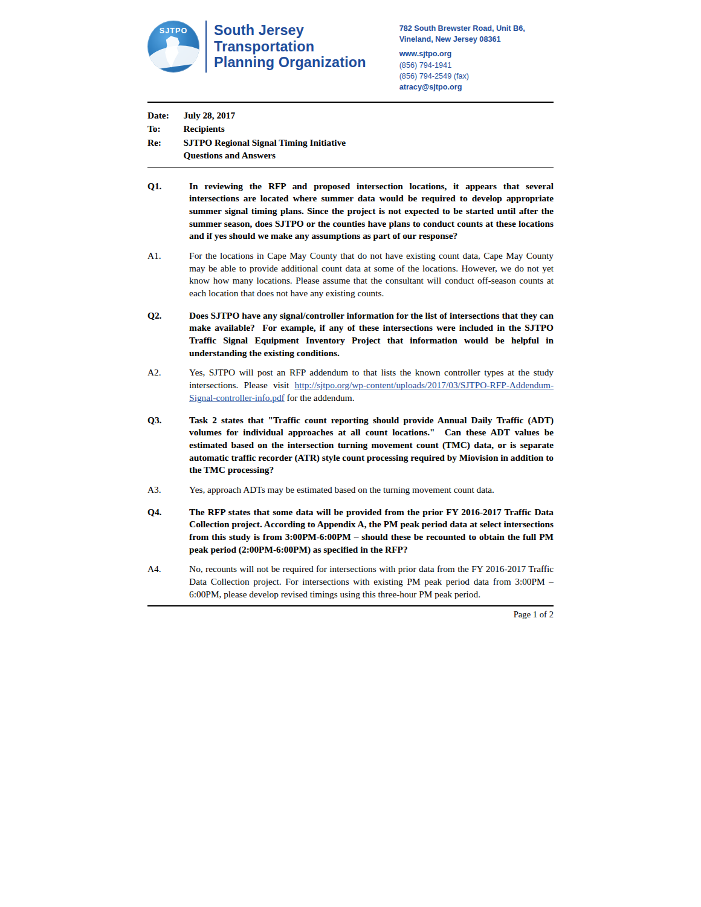SJTPO
South Jersey
Transportation
Planning Organization
782 South Brewster Road, Unit B6, Vineland, New Jersey 08361 www.sjtpo.org (856) 794-1941 (856) 794-2549 (fax) atracy@sjtpo.org
| Date: | July 28, 2017 |
| To: | Recipients |
| Re: | SJTPO Regional Signal Timing Initiative Questions and Answers |
| Q1. | In reviewing the RFP and proposed intersection locations, it appears that several intersections are located where summer data would be required to develop appropriate summer signal timing plans. Since the project is not expected to be started until after the summer season, does SJTPO or the counties have plans to conduct counts at these locations and if yes should we make any assumptions as part of our response? |
| A1. | For the locations in Cape May County that do not have existing count data, Cape May County may be able to provide additional count data at some of the locations. However, we do not yet know how many locations. Please assume that the consultant will conduct off-season counts at each location that does not have any existing counts. |
| Q2. | Does SJTPO have any signal/controller information for the list of intersections that they can make available? For example, if any of these intersections were included in the SJTPO Traffic Signal Equipment Inventory Project that information would be helpful in understanding the existing conditions. |
| A2. | Yes, SJTPO will post an RFP addendum to that lists the known controller types at the study intersections. Please visit http://sjtpo.org/wp-content/uploads/2017/03/SJTPO-RFP-Addendum-Signal-controller-info.pdf for the addendum. |
| Q3. | Task 2 states that "Traffic count reporting should provide Annual Daily Traffic (ADT) volumes for individual approaches at all count locations." Can these ADT values be estimated based on the intersection turning movement count (TMC) data, or is separate automatic traffic recorder (ATR) style count processing required by Miovision in addition to the TMC processing? |
| A3. | Yes, approach ADTs may be estimated based on the turning movement count data. |
| Q4. | The RFP states that some data will be provided from the prior FY 2016-2017 Traffic Data Collection project. According to Appendix A, the PM peak period data at select intersections from this study is from 3:00PM-6:00PM – should these be recounted to obtain the full PM peak period (2:00PM-6:00PM) as specified in the RFP? |
| A4. | No, recounts will not be required for intersections with prior data from the FY 2016-2017 Traffic Data Collection project. For intersections with existing PM peak period data from 3:00PM – 6:00PM, please develop revised timings using this three-hour PM peak period. |
Page 1 of 2